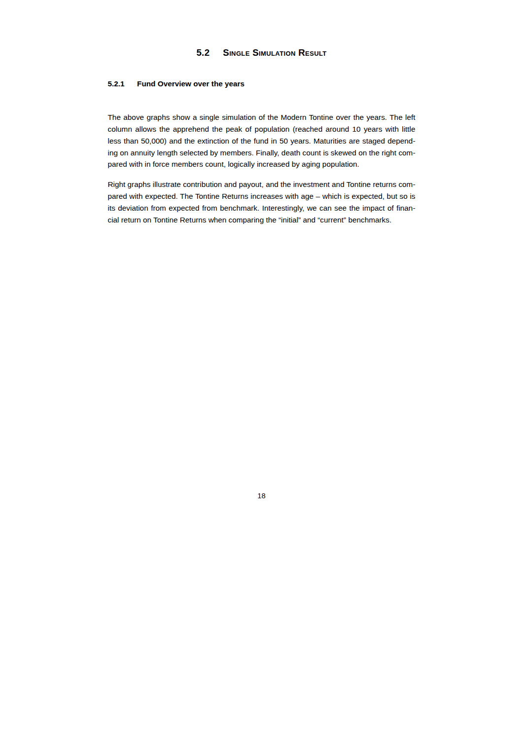5.2 Single Simulation Result
5.2.1 Fund Overview over the years
The above graphs show a single simulation of the Modern Tontine over the years. The left column allows the apprehend the peak of population (reached around 10 years with little less than 50,000) and the extinction of the fund in 50 years. Maturities are staged depending on annuity length selected by members. Finally, death count is skewed on the right compared with in force members count, logically increased by aging population.
Right graphs illustrate contribution and payout, and the investment and Tontine returns compared with expected. The Tontine Returns increases with age – which is expected, but so is its deviation from expected from benchmark. Interestingly, we can see the impact of financial return on Tontine Returns when comparing the “initial” and “current” benchmarks.
18